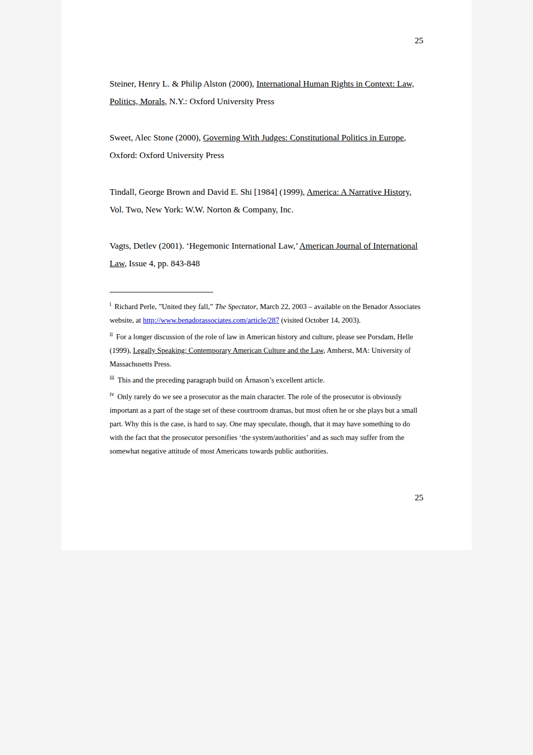25
Steiner, Henry L. & Philip Alston (2000), International Human Rights in Context: Law, Politics, Morals, N.Y.: Oxford University Press
Sweet, Alec Stone (2000), Governing With Judges: Constitutional Politics in Europe, Oxford: Oxford University Press
Tindall, George Brown and David E. Shi [1984] (1999), America: A Narrative History, Vol. Two, New York: W.W. Norton & Company, Inc.
Vagts, Detlev (2001). ‘Hegemonic International Law,’ American Journal of International Law, Issue 4, pp. 843-848
i Richard Perle, ”United they fall,” The Spectator, March 22, 2003 – available on the Benador Associates website, at http://www.benadorassociates.com/article/287 (visited October 14, 2003).
ii For a longer discussion of the role of law in American history and culture, please see Porsdam, Helle (1999), Legally Speaking: Contemporary American Culture and the Law, Amherst, MA: University of Massachusetts Press.
iii This and the preceding paragraph build on Árnason’s excellent article.
iv Only rarely do we see a prosecutor as the main character. The role of the prosecutor is obviously important as a part of the stage set of these courtroom dramas, but most often he or she plays but a small part. Why this is the case, is hard to say. One may speculate, though, that it may have something to do with the fact that the prosecutor personifies ‘the system/authorities’ and as such may suffer from the somewhat negative attitude of most Americans towards public authorities.
25